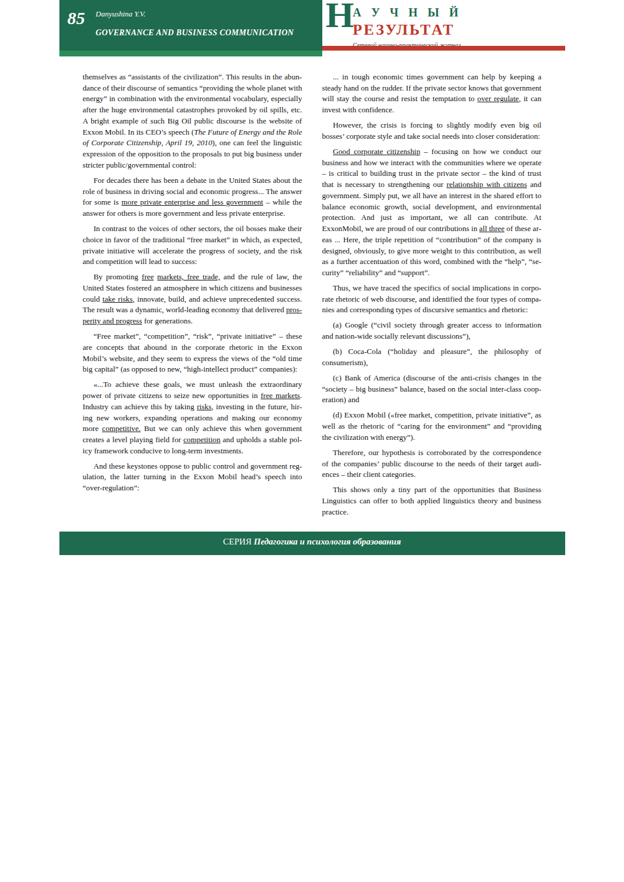85
Danyushina Y.V.
GOVERNANCE AND BUSINESS COMMUNICATION
Н
А У Ч Н Ы Й
РЕЗУЛЬТАТ
Сетевой научно-практический журнал
themselves as “assistants of the civilization”. This results in the abundance of their discourse of semantics “providing the whole planet with energy” in combination with the environmental vocabulary, especially after the huge environmental catastrophes provoked by oil spills, etc. A bright example of such Big Oil public discourse is the website of Exxon Mobil. In its CEO’s speech (The Future of Energy and the Role of Corporate Citizenship, April 19, 2010), one can feel the linguistic expression of the opposition to the proposals to put big business under stricter public/governmental control:
For decades there has been a debate in the United States about the role of business in driving social and economic progress... The answer for some is more private enterprise and less government – while the answer for others is more government and less private enterprise.
In contrast to the voices of other sectors, the oil bosses make their choice in favor of the traditional “free market” in which, as expected, private initiative will accelerate the progress of society, and the risk and competition will lead to success:
By promoting free markets, free trade, and the rule of law, the United States fostered an atmosphere in which citizens and businesses could take risks, innovate, build, and achieve unprecedented success. The result was a dynamic, world-leading economy that delivered prosperity and progress for generations.
“Free market”, “competition”, “risk”, “private initiative” – these are concepts that abound in the corporate rhetoric in the Exxon Mobil’s website, and they seem to express the views of the “old time big capital” (as opposed to new, “high-intellect product” companies):
«...To achieve these goals, we must unleash the extraordinary power of private citizens to seize new opportunities in free markets. Industry can achieve this by taking risks, investing in the future, hiring new workers, expanding operations and making our economy more competitive. But we can only achieve this when government creates a level playing field for competition and upholds a stable policy framework conducive to long-term investments.
And these keystones oppose to public control and government regulation, the latter turning in the Exxon Mobil head’s speech into “over-regulation”:
... in tough economic times government can help by keeping a steady hand on the rudder. If the private sector knows that government will stay the course and resist the temptation to over regulate, it can invest with confidence.
However, the crisis is forcing to slightly modify even big oil bosses’ corporate style and take social needs into closer consideration:
Good corporate citizenship – focusing on how we conduct our business and how we interact with the communities where we operate – is critical to building trust in the private sector – the kind of trust that is necessary to strengthening our relationship with citizens and government. Simply put, we all have an interest in the shared effort to balance economic growth, social development, and environmental protection. And just as important, we all can contribute. At ExxonMobil, we are proud of our contributions in all three of these areas ... Here, the triple repetition of “contribution” of the company is designed, obviously, to give more weight to this contribution, as well as a further accentuation of this word, combined with the “help”, “security” “reliability” and “support”.
Thus, we have traced the specifics of social implications in corporate rhetoric of web discourse, and identified the four types of companies and corresponding types of discursive semantics and rhetoric:
(a) Google (“civil society through greater access to information and nation-wide socially relevant discussions”),
(b) Coca-Cola (“holiday and pleasure”, the philosophy of consumerism),
(c) Bank of America (discourse of the anti-crisis changes in the “society – big business” balance, based on the social inter-class cooperation) and
(d) Exxon Mobil («free market, competition, private initiative”, as well as the rhetoric of “caring for the environment” and “providing the civilization with energy”).
Therefore, our hypothesis is corroborated by the correspondence of the companies’ public discourse to the needs of their target audiences – their client categories.
This shows only a tiny part of the opportunities that Business Linguistics can offer to both applied linguistics theory and business practice.
СЕРИЯ Педагогика и психология образования